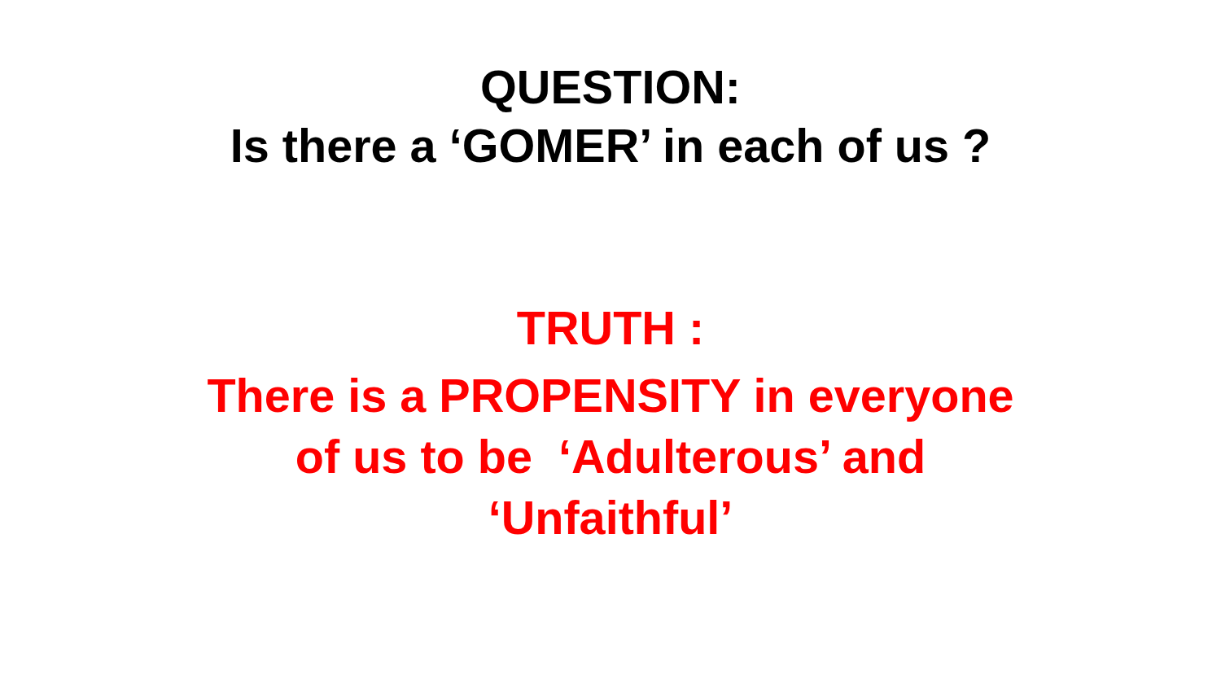QUESTION: Is there a ‘GOMER’ in each of us ?
TRUTH : There is a PROPENSITY in everyone of us to be ‘Adulterous’ and ‘Unfaithful’